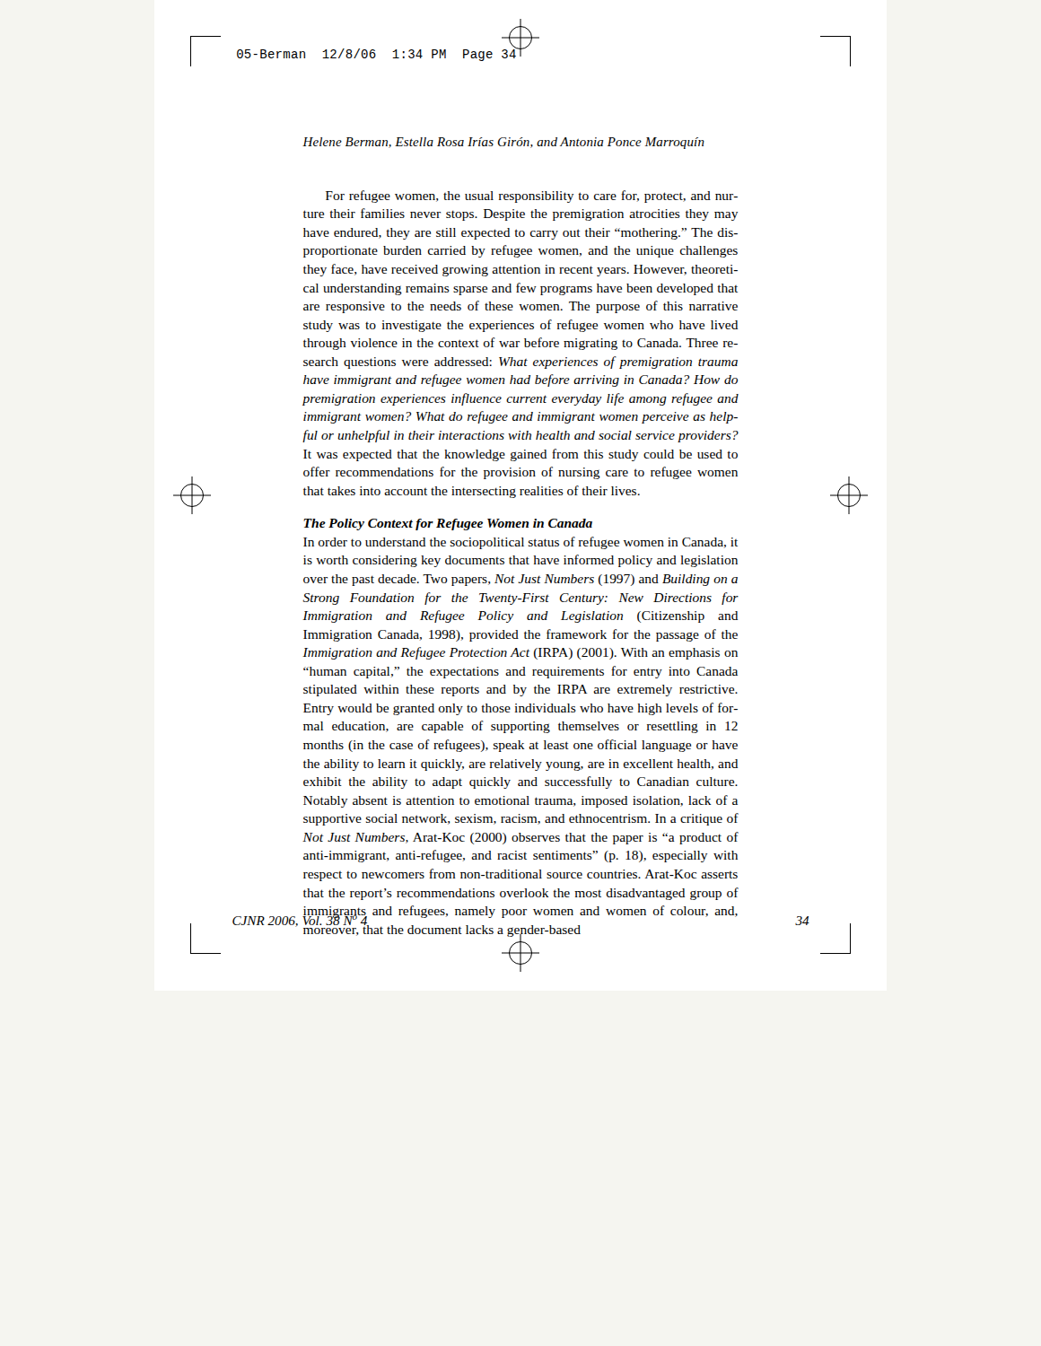05-Berman 12/8/06 1:34 PM Page 34
Helene Berman, Estella Rosa Irías Girón, and Antonia Ponce Marroquín
For refugee women, the usual responsibility to care for, protect, and nurture their families never stops. Despite the premigration atrocities they may have endured, they are still expected to carry out their “mothering.” The disproportionate burden carried by refugee women, and the unique challenges they face, have received growing attention in recent years. However, theoretical understanding remains sparse and few programs have been developed that are responsive to the needs of these women. The purpose of this narrative study was to investigate the experiences of refugee women who have lived through violence in the context of war before migrating to Canada. Three research questions were addressed: What experiences of premigration trauma have immigrant and refugee women had before arriving in Canada? How do premigration experiences influence current everyday life among refugee and immigrant women? What do refugee and immigrant women perceive as helpful or unhelpful in their interactions with health and social service providers? It was expected that the knowledge gained from this study could be used to offer recommendations for the provision of nursing care to refugee women that takes into account the intersecting realities of their lives.
The Policy Context for Refugee Women in Canada
In order to understand the sociopolitical status of refugee women in Canada, it is worth considering key documents that have informed policy and legislation over the past decade. Two papers, Not Just Numbers (1997) and Building on a Strong Foundation for the Twenty-First Century: New Directions for Immigration and Refugee Policy and Legislation (Citizenship and Immigration Canada, 1998), provided the framework for the passage of the Immigration and Refugee Protection Act (IRPA) (2001). With an emphasis on “human capital,” the expectations and requirements for entry into Canada stipulated within these reports and by the IRPA are extremely restrictive. Entry would be granted only to those individuals who have high levels of formal education, are capable of supporting themselves or resettling in 12 months (in the case of refugees), speak at least one official language or have the ability to learn it quickly, are relatively young, are in excellent health, and exhibit the ability to adapt quickly and successfully to Canadian culture. Notably absent is attention to emotional trauma, imposed isolation, lack of a supportive social network, sexism, racism, and ethnocentrism. In a critique of Not Just Numbers, Arat-Koc (2000) observes that the paper is “a product of anti-immigrant, anti-refugee, and racist sentiments” (p. 18), especially with respect to newcomers from non-traditional source countries. Arat-Koc asserts that the report’s recommendations overlook the most disadvantaged group of immigrants and refugees, namely poor women and women of colour, and, moreover, that the document lacks a gender-based
CJNR 2006, Vol. 38 No 4
34